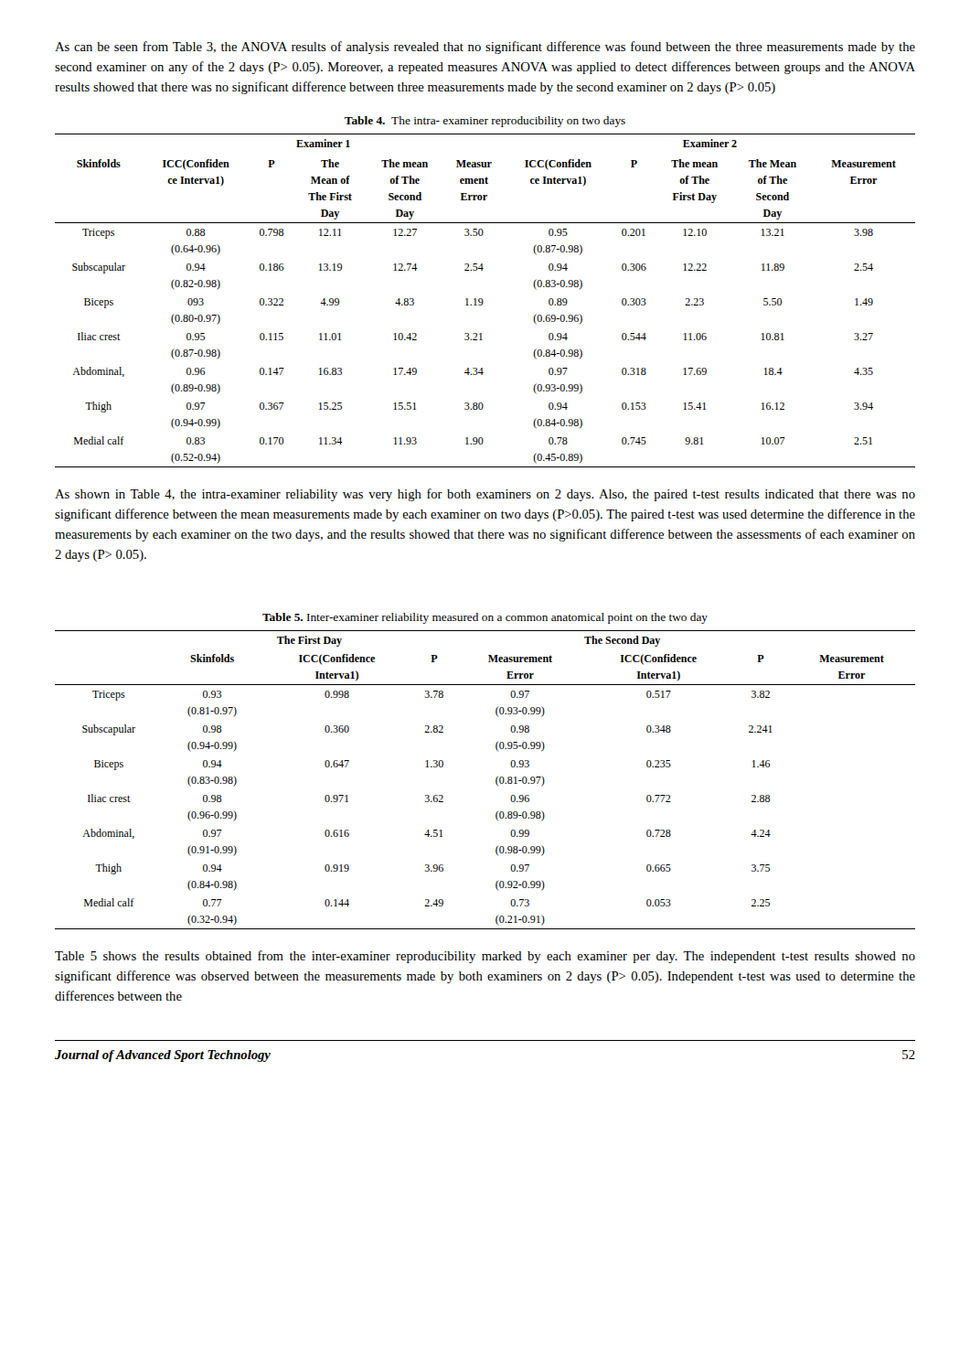As can be seen from Table 3, the ANOVA results of analysis revealed that no significant difference was found between the three measurements made by the second examiner on any of the 2 days (P> 0.05). Moreover, a repeated measures ANOVA was applied to detect differences between groups and the ANOVA results showed that there was no significant difference between three measurements made by the second examiner on 2 days (P> 0.05)
Table 4. The intra- examiner reproducibility on two days
| | Examiner 1 | Examiner 2 |
| --- | --- | --- |
| Skinfolds | ICC(Confiden ce Interva1) | P | The Mean of The First Day | The mean of The Second Day | Measur ement Error | ICC(Confiden ce Interva1) | P | The mean of The First Day | The Mean of The Second Day | Measurement Error |
| Triceps | 0.88 (0.64-0.96) | 0.798 | 12.11 | 12.27 | 3.50 | 0.95 (0.87-0.98) | 0.201 | 12.10 | 13.21 | 3.98 |
| Subscapular | 0.94 (0.82-0.98) | 0.186 | 13.19 | 12.74 | 2.54 | 0.94 (0.83-0.98) | 0.306 | 12.22 | 11.89 | 2.54 |
| Biceps | 093 (0.80-0.97) | 0.322 | 4.99 | 4.83 | 1.19 | 0.89 (0.69-0.96) | 0.303 | 2.23 | 5.50 | 1.49 |
| Iliac crest | 0.95 (0.87-0.98) | 0.115 | 11.01 | 10.42 | 3.21 | 0.94 (0.84-0.98) | 0.544 | 11.06 | 10.81 | 3.27 |
| Abdominal, | 0.96 (0.89-0.98) | 0.147 | 16.83 | 17.49 | 4.34 | 0.97 (0.93-0.99) | 0.318 | 17.69 | 18.4 | 4.35 |
| Thigh | 0.97 (0.94-0.99) | 0.367 | 15.25 | 15.51 | 3.80 | 0.94 (0.84-0.98) | 0.153 | 15.41 | 16.12 | 3.94 |
| Medial calf | 0.83 (0.52-0.94) | 0.170 | 11.34 | 11.93 | 1.90 | 0.78 (0.45-0.89) | 0.745 | 9.81 | 10.07 | 2.51 |
As shown in Table 4, the intra-examiner reliability was very high for both examiners on 2 days. Also, the paired t-test results indicated that there was no significant difference between the mean measurements made by each examiner on two days (P>0.05). The paired t-test was used determine the difference in the measurements by each examiner on the two days, and the results showed that there was no significant difference between the assessments of each examiner on 2 days (P> 0.05).
Table 5. Inter-examiner reliability measured on a common anatomical point on the two day
| | The First Day | The Second Day |
| --- | --- | --- |
| Skinfolds | ICC(Confidence Interva1) | P | Measurement Error | ICC(Confidence Interva1) | P | Measurement Error |
| Triceps | 0.93 (0.81-0.97) | 0.998 | 3.78 | 0.97 (0.93-0.99) | 0.517 | 3.82 |
| Subscapular | 0.98 (0.94-0.99) | 0.360 | 2.82 | 0.98 (0.95-0.99) | 0.348 | 2.241 |
| Biceps | 0.94 (0.83-0.98) | 0.647 | 1.30 | 0.93 (0.81-0.97) | 0.235 | 1.46 |
| Iliac crest | 0.98 (0.96-0.99) | 0.971 | 3.62 | 0.96 (0.89-0.98) | 0.772 | 2.88 |
| Abdominal, | 0.97 (0.91-0.99) | 0.616 | 4.51 | 0.99 (0.98-0.99) | 0.728 | 4.24 |
| Thigh | 0.94 (0.84-0.98) | 0.919 | 3.96 | 0.97 (0.92-0.99) | 0.665 | 3.75 |
| Medial calf | 0.77 (0.32-0.94) | 0.144 | 2.49 | 0.73 (0.21-0.91) | 0.053 | 2.25 |
Table 5 shows the results obtained from the inter-examiner reproducibility marked by each examiner per day. The independent t-test results showed no significant difference was observed between the measurements made by both examiners on 2 days (P> 0.05). Independent t-test was used to determine the differences between the
Journal of Advanced Sport Technology 52